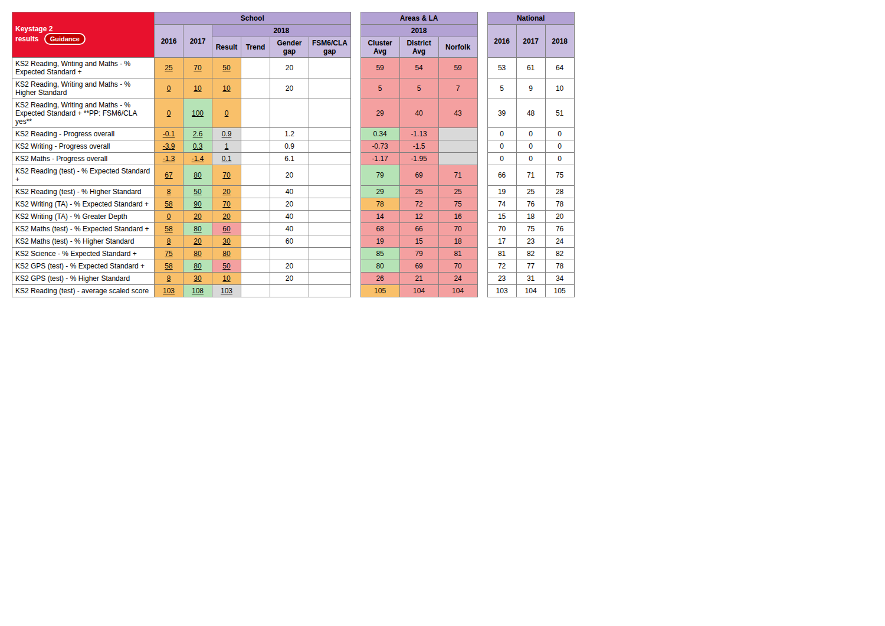| Keystage 2 results Guidance | School | | Areas & LA | | National |
| --- | --- | --- | --- | --- | --- |
| 2016 | 2017 | 2018 | | 2018 | | 2016 | 2017 | 2018 |
| Result | Trend | Gender gap | FSM6/CLA gap | | Cluster Avg | District Avg | Norfolk | |
| KS2 Reading, Writing and Maths - % Expected Standard + | 25 | 70 | 50 | | 20 | | | 59 | 54 | 59 | | 53 | 61 | 64 |
| KS2 Reading, Writing and Maths - % Higher Standard | 0 | 10 | 10 | | 20 | | | 5 | 5 | 7 | | 5 | 9 | 10 |
| KS2 Reading, Writing and Maths - % Expected Standard + **PP: FSM6/CLA yes** | 0 | 100 | 0 | | | | | 29 | 40 | 43 | | 39 | 48 | 51 |
| KS2 Reading - Progress overall | -0.1 | 2.6 | 0.9 | | 1.2 | | | 0.34 | -1.13 | | | 0 | 0 | 0 |
| KS2 Writing - Progress overall | -3.9 | 0.3 | 1 | | 0.9 | | | -0.73 | -1.5 | | | 0 | 0 | 0 |
| KS2 Maths - Progress overall | -1.3 | -1.4 | 0.1 | | 6.1 | | | -1.17 | -1.95 | | | 0 | 0 | 0 |
| KS2 Reading (test) - % Expected Standard + | 67 | 80 | 70 | | 20 | | | 79 | 69 | 71 | | 66 | 71 | 75 |
| KS2 Reading (test) - % Higher Standard | 8 | 50 | 20 | | 40 | | | 29 | 25 | 25 | | 19 | 25 | 28 |
| KS2 Writing (TA) - % Expected Standard + | 58 | 90 | 70 | | 20 | | | 78 | 72 | 75 | | 74 | 76 | 78 |
| KS2 Writing (TA) - % Greater Depth | 0 | 20 | 20 | | 40 | | | 14 | 12 | 16 | | 15 | 18 | 20 |
| KS2 Maths (test) - % Expected Standard + | 58 | 80 | 60 | | 40 | | | 68 | 66 | 70 | | 70 | 75 | 76 |
| KS2 Maths (test) - % Higher Standard | 8 | 20 | 30 | | 60 | | | 19 | 15 | 18 | | 17 | 23 | 24 |
| KS2 Science - % Expected Standard + | 75 | 80 | 80 | | | | | 85 | 79 | 81 | | 81 | 82 | 82 |
| KS2 GPS (test) - % Expected Standard + | 58 | 80 | 50 | | 20 | | | 80 | 69 | 70 | | 72 | 77 | 78 |
| KS2 GPS (test) - % Higher Standard | 8 | 30 | 10 | | 20 | | | 26 | 21 | 24 | | 23 | 31 | 34 |
| KS2 Reading (test) - average scaled score | 103 | 108 | 103 | | | | | 105 | 104 | 104 | | 103 | 104 | 105 |